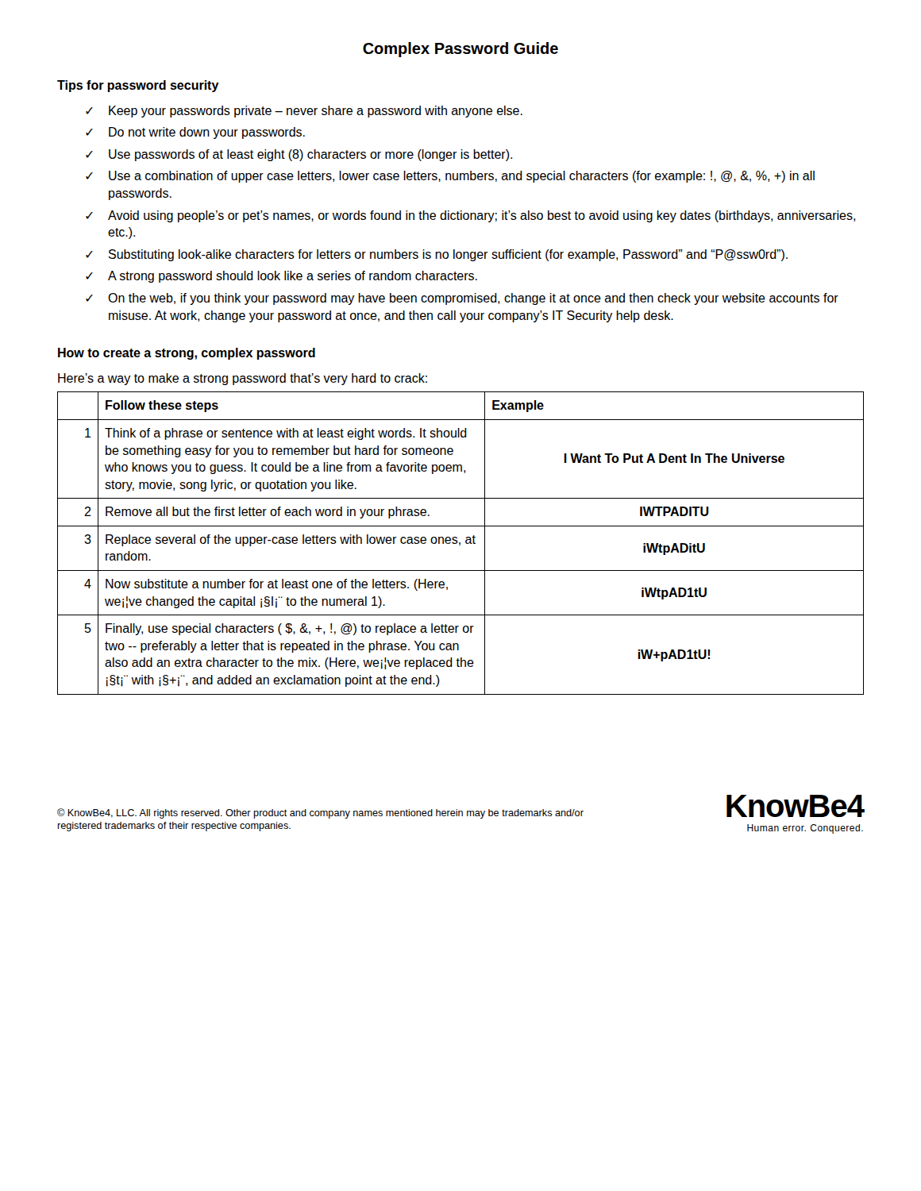Complex Password Guide
Tips for password security
Keep your passwords private – never share a password with anyone else.
Do not write down your passwords.
Use passwords of at least eight (8) characters or more (longer is better).
Use a combination of upper case letters, lower case letters, numbers, and special characters (for example: !, @, &, %, +) in all passwords.
Avoid using people’s or pet’s names, or words found in the dictionary; it’s also best to avoid using key dates (birthdays, anniversaries, etc.).
Substituting look-alike characters for letters or numbers is no longer sufficient (for example, Password” and “P@ssw0rd”).
A strong password should look like a series of random characters.
On the web, if you think your password may have been compromised, change it at once and then check your website accounts for misuse. At work, change your password at once, and then call your company’s IT Security help desk.
How to create a strong, complex password
Here’s a way to make a strong password that’s very hard to crack:
| | Follow these steps | Example |
| --- | --- | --- |
| 1 | Think of a phrase or sentence with at least eight words. It should be something easy for you to remember but hard for someone who knows you to guess. It could be a line from a favorite poem, story, movie, song lyric, or quotation you like. | I Want To Put A Dent In The Universe |
| 2 | Remove all but the first letter of each word in your phrase. | IWTPADITU |
| 3 | Replace several of the upper-case letters with lower case ones, at random. | iWtpADitU |
| 4 | Now substitute a number for at least one of the letters. (Here, we¡¦ve changed the capital ¡§I¡¨ to the numeral 1). | iWtpAD1tU |
| 5 | Finally, use special characters ( $, &, +, !, @) to replace a letter or two -- preferably a letter that is repeated in the phrase. You can also add an extra character to the mix. (Here, we¡¦ve replaced the ¡§t¡¨ with ¡§+¡¨, and added an exclamation point at the end.) | iW+pAD1tU! |
© KnowBe4, LLC. All rights reserved. Other product and company names mentioned herein may be trademarks and/or registered trademarks of their respective companies.
KnowBe4
Human error. Conquered.